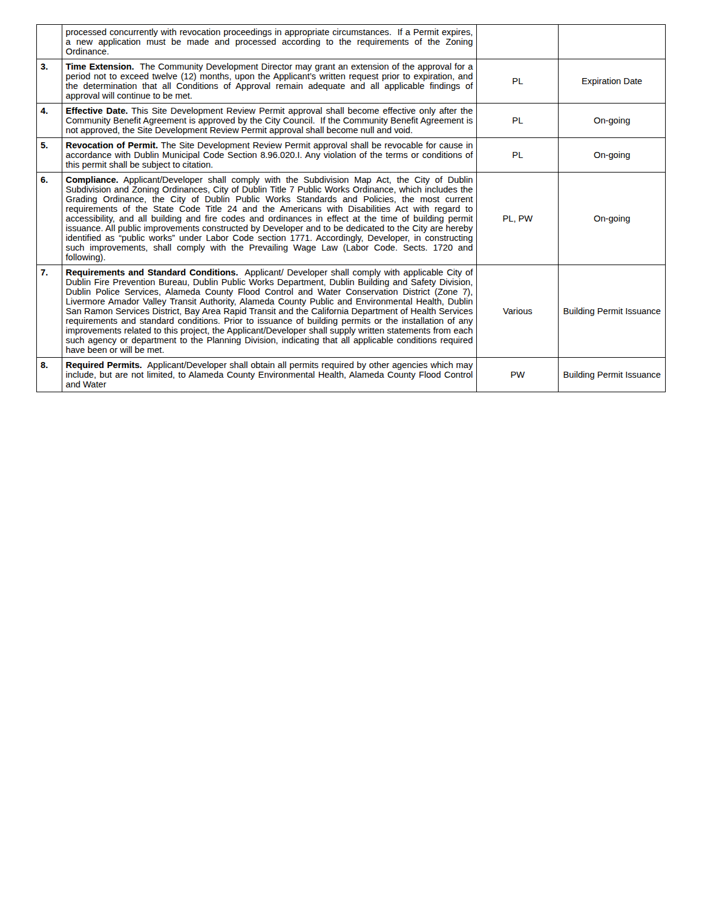| | processed concurrently with revocation proceedings in appropriate circumstances. If a Permit expires, a new application must be made and processed according to the requirements of the Zoning Ordinance. | | |
| 3. | Time Extension. The Community Development Director may grant an extension of the approval for a period not to exceed twelve (12) months, upon the Applicant’s written request prior to expiration, and the determination that all Conditions of Approval remain adequate and all applicable findings of approval will continue to be met. | PL | Expiration Date |
| 4. | Effective Date. This Site Development Review Permit approval shall become effective only after the Community Benefit Agreement is approved by the City Council. If the Community Benefit Agreement is not approved, the Site Development Review Permit approval shall become null and void. | PL | On-going |
| 5. | Revocation of Permit. The Site Development Review Permit approval shall be revocable for cause in accordance with Dublin Municipal Code Section 8.96.020.I. Any violation of the terms or conditions of this permit shall be subject to citation. | PL | On-going |
| 6. | Compliance. Applicant/Developer shall comply with the Subdivision Map Act, the City of Dublin Subdivision and Zoning Ordinances, City of Dublin Title 7 Public Works Ordinance, which includes the Grading Ordinance, the City of Dublin Public Works Standards and Policies, the most current requirements of the State Code Title 24 and the Americans with Disabilities Act with regard to accessibility, and all building and fire codes and ordinances in effect at the time of building permit issuance. All public improvements constructed by Developer and to be dedicated to the City are hereby identified as “public works” under Labor Code section 1771. Accordingly, Developer, in constructing such improvements, shall comply with the Prevailing Wage Law (Labor Code. Sects. 1720 and following). | PL, PW | On-going |
| 7. | Requirements and Standard Conditions. Applicant/ Developer shall comply with applicable City of Dublin Fire Prevention Bureau, Dublin Public Works Department, Dublin Building and Safety Division, Dublin Police Services, Alameda County Flood Control and Water Conservation District (Zone 7), Livermore Amador Valley Transit Authority, Alameda County Public and Environmental Health, Dublin San Ramon Services District, Bay Area Rapid Transit and the California Department of Health Services requirements and standard conditions. Prior to issuance of building permits or the installation of any improvements related to this project, the Applicant/Developer shall supply written statements from each such agency or department to the Planning Division, indicating that all applicable conditions required have been or will be met. | Various | Building Permit Issuance |
| 8. | Required Permits. Applicant/Developer shall obtain all permits required by other agencies which may include, but are not limited, to Alameda County Environmental Health, Alameda County Flood Control and Water | PW | Building Permit Issuance |